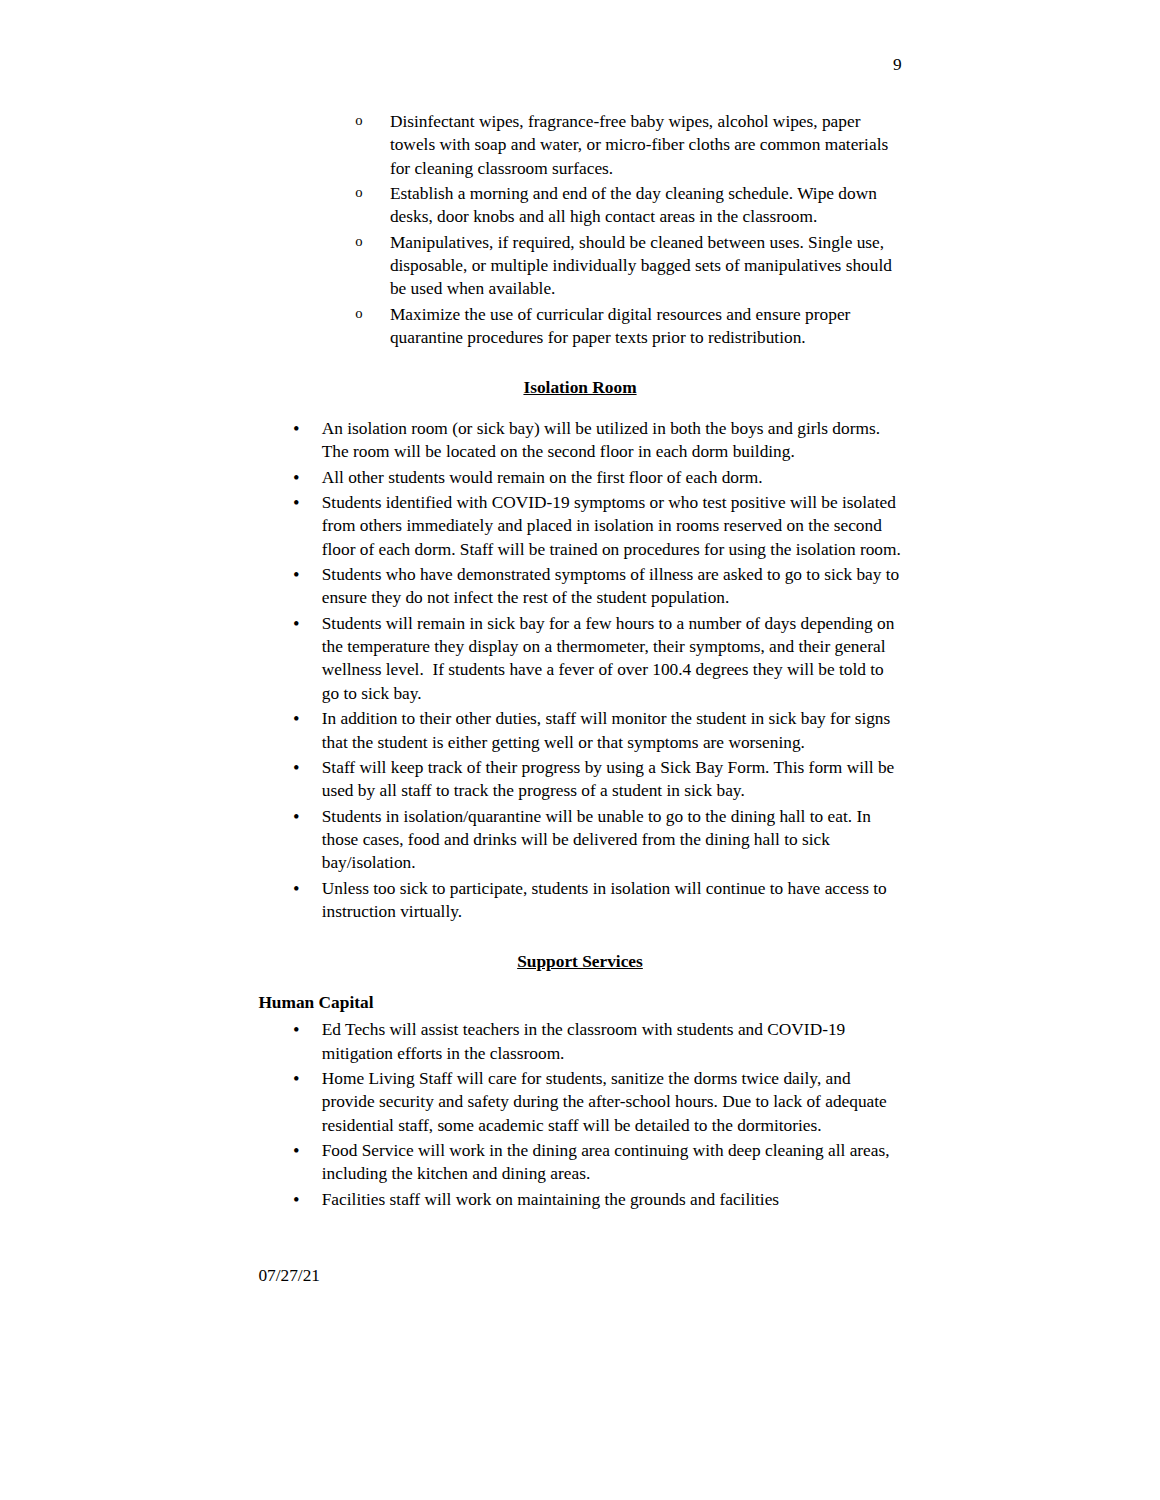9
Disinfectant wipes, fragrance-free baby wipes, alcohol wipes, paper towels with soap and water, or micro-fiber cloths are common materials for cleaning classroom surfaces.
Establish a morning and end of the day cleaning schedule. Wipe down desks, door knobs and all high contact areas in the classroom.
Manipulatives, if required, should be cleaned between uses. Single use, disposable, or multiple individually bagged sets of manipulatives should be used when available.
Maximize the use of curricular digital resources and ensure proper quarantine procedures for paper texts prior to redistribution.
Isolation Room
An isolation room (or sick bay) will be utilized in both the boys and girls dorms. The room will be located on the second floor in each dorm building.
All other students would remain on the first floor of each dorm.
Students identified with COVID-19 symptoms or who test positive will be isolated from others immediately and placed in isolation in rooms reserved on the second floor of each dorm. Staff will be trained on procedures for using the isolation room.
Students who have demonstrated symptoms of illness are asked to go to sick bay to ensure they do not infect the rest of the student population.
Students will remain in sick bay for a few hours to a number of days depending on the temperature they display on a thermometer, their symptoms, and their general wellness level. If students have a fever of over 100.4 degrees they will be told to go to sick bay.
In addition to their other duties, staff will monitor the student in sick bay for signs that the student is either getting well or that symptoms are worsening.
Staff will keep track of their progress by using a Sick Bay Form. This form will be used by all staff to track the progress of a student in sick bay.
Students in isolation/quarantine will be unable to go to the dining hall to eat. In those cases, food and drinks will be delivered from the dining hall to sick bay/isolation.
Unless too sick to participate, students in isolation will continue to have access to instruction virtually.
Support Services
Human Capital
Ed Techs will assist teachers in the classroom with students and COVID-19 mitigation efforts in the classroom.
Home Living Staff will care for students, sanitize the dorms twice daily, and provide security and safety during the after-school hours. Due to lack of adequate residential staff, some academic staff will be detailed to the dormitories.
Food Service will work in the dining area continuing with deep cleaning all areas, including the kitchen and dining areas.
Facilities staff will work on maintaining the grounds and facilities
07/27/21